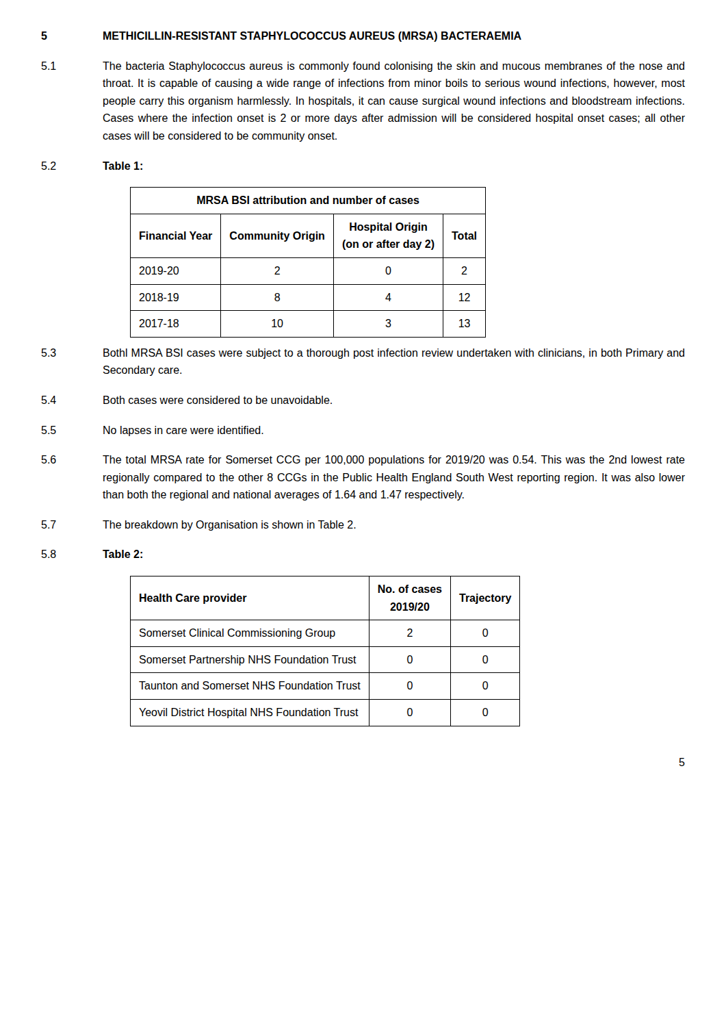5
Methicillin-Resistant Staphylococcus Aureus (MRSA) Bacteraemia
5.1
The bacteria Staphylococcus aureus is commonly found colonising the skin and mucous membranes of the nose and throat. It is capable of causing a wide range of infections from minor boils to serious wound infections, however, most people carry this organism harmlessly. In hospitals, it can cause surgical wound infections and bloodstream infections. Cases where the infection onset is 2 or more days after admission will be considered hospital onset cases; all other cases will be considered to be community onset.
5.2
Table 1:
MRSA BSI attribution and number of cases
| Financial Year | Community Origin | Hospital Origin (on or after day 2) | Total |
| --- | --- | --- | --- |
| 2019-20 | 2 | 0 | 2 |
| 2018-19 | 8 | 4 | 12 |
| 2017-18 | 10 | 3 | 13 |
5.3
Bothl MRSA BSI cases were subject to a thorough post infection review undertaken with clinicians, in both Primary and Secondary care.
5.4
Both cases were considered to be unavoidable.
5.5
No lapses in care were identified.
5.6
The total MRSA rate for Somerset CCG per 100,000 populations for 2019/20 was 0.54. This was the 2nd lowest rate regionally compared to the other 8 CCGs in the Public Health England South West reporting region. It was also lower than both the regional and national averages of 1.64 and 1.47 respectively.
5.7
The breakdown by Organisation is shown in Table 2.
5.8
Table 2:
| Health Care provider | No. of cases 2019/20 | Trajectory |
| --- | --- | --- |
| Somerset Clinical Commissioning Group | 2 | 0 |
| Somerset Partnership NHS Foundation Trust | 0 | 0 |
| Taunton and Somerset NHS Foundation Trust | 0 | 0 |
| Yeovil District Hospital NHS Foundation Trust | 0 | 0 |
5